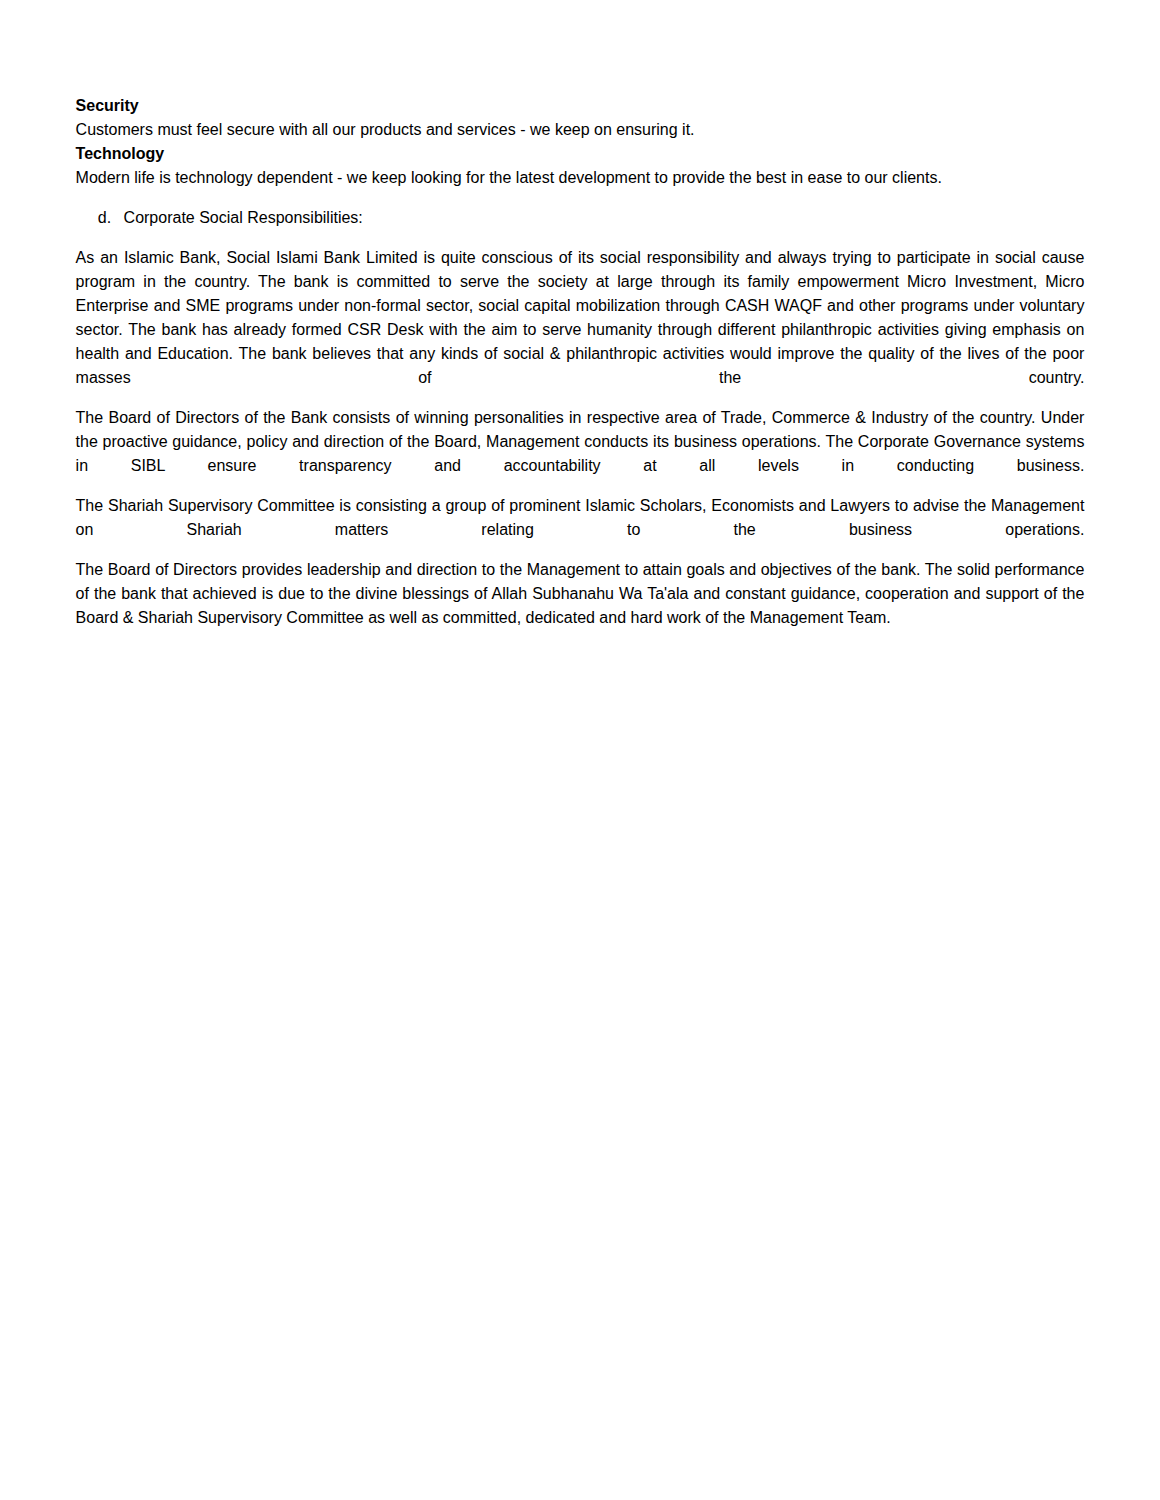Security
Customers must feel secure with all our products and services - we keep on ensuring it.
Technology
Modern life is technology dependent - we keep looking for the latest development to provide the best in ease to our clients.
Corporate Social Responsibilities:
As an Islamic Bank, Social Islami Bank Limited is quite conscious of its social responsibility and always trying to participate in social cause program in the country. The bank is committed to serve the society at large through its family empowerment Micro Investment, Micro Enterprise and SME programs under non-formal sector, social capital mobilization through CASH WAQF and other programs under voluntary sector. The bank has already formed CSR Desk with the aim to serve humanity through different philanthropic activities giving emphasis on health and Education. The bank believes that any kinds of social & philanthropic activities would improve the quality of the lives of the poor masses of the country.
The Board of Directors of the Bank consists of winning personalities in respective area of Trade, Commerce & Industry of the country. Under the proactive guidance, policy and direction of the Board, Management conducts its business operations. The Corporate Governance systems in SIBL ensure transparency and accountability at all levels in conducting business.
The Shariah Supervisory Committee is consisting a group of prominent Islamic Scholars, Economists and Lawyers to advise the Management on Shariah matters relating to the business operations.
The Board of Directors provides leadership and direction to the Management to attain goals and objectives of the bank. The solid performance of the bank that achieved is due to the divine blessings of Allah Subhanahu Wa Ta'ala and constant guidance, cooperation and support of the Board & Shariah Supervisory Committee as well as committed, dedicated and hard work of the Management Team.